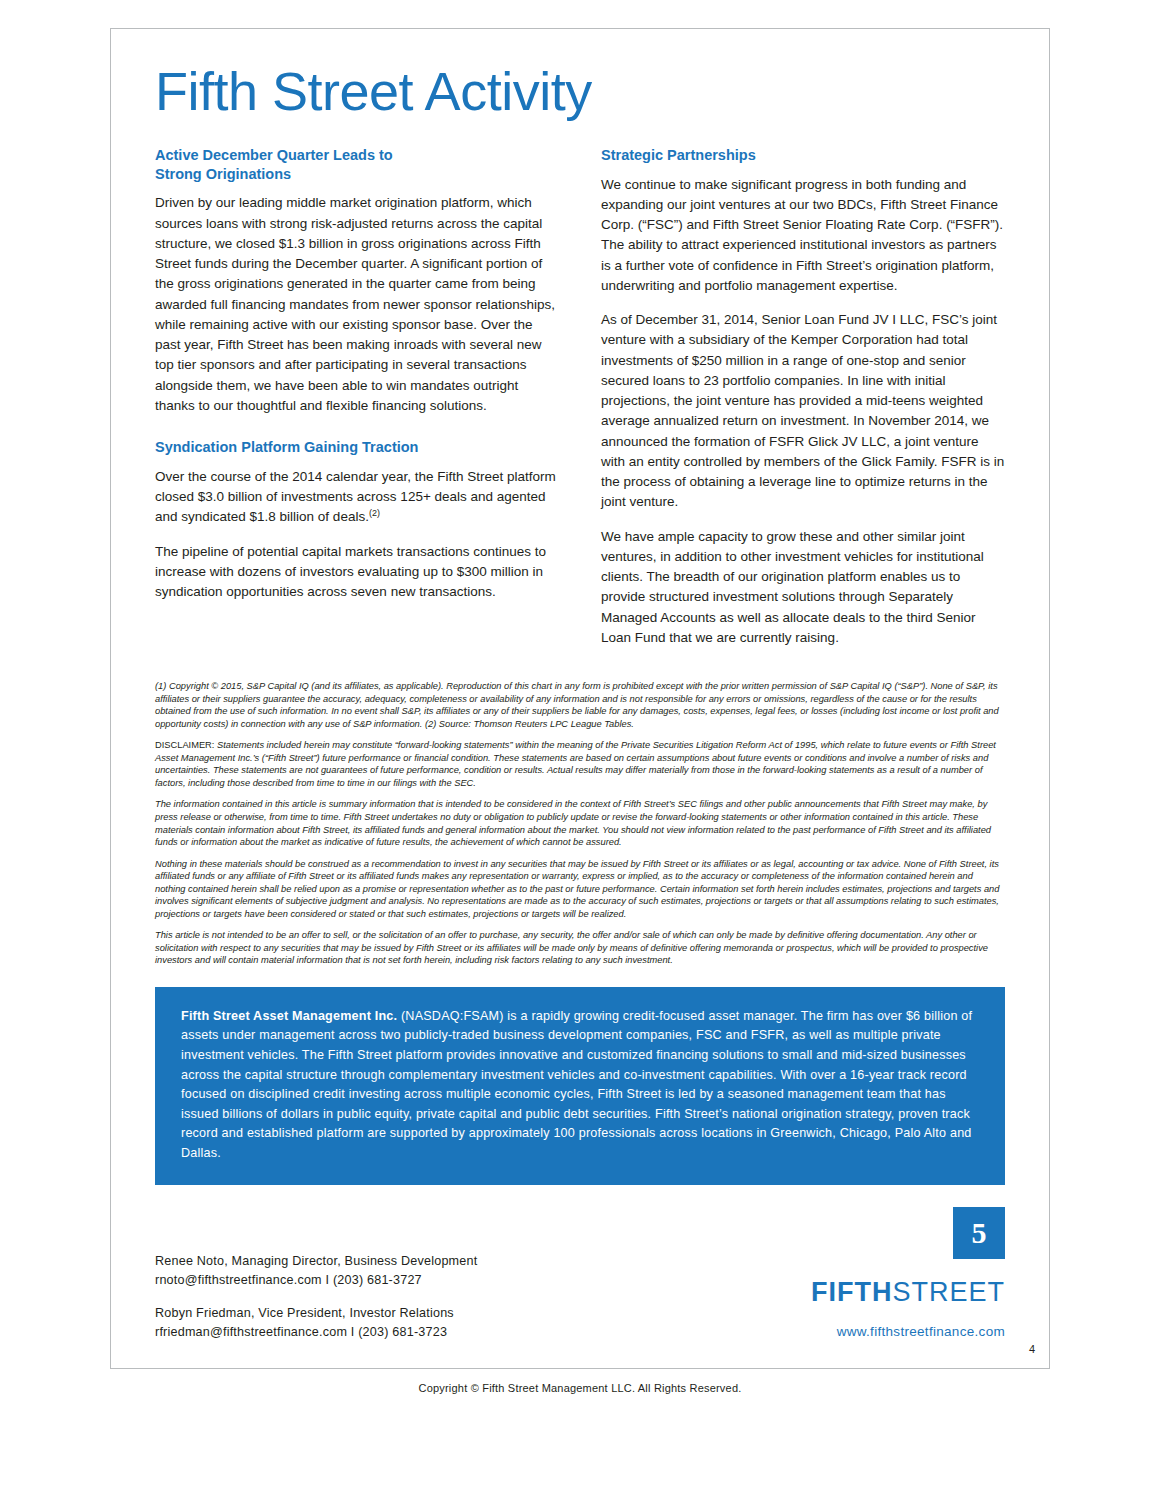Fifth Street Activity
Active December Quarter Leads to
Strong Originations
Driven by our leading middle market origination platform, which sources loans with strong risk-adjusted returns across the capital structure, we closed $1.3 billion in gross originations across Fifth Street funds during the December quarter. A significant portion of the gross originations generated in the quarter came from being awarded full financing mandates from newer sponsor relationships, while remaining active with our existing sponsor base. Over the past year, Fifth Street has been making inroads with several new top tier sponsors and after participating in several transactions alongside them, we have been able to win mandates outright thanks to our thoughtful and flexible financing solutions.
Syndication Platform Gaining Traction
Over the course of the 2014 calendar year, the Fifth Street platform closed $3.0 billion of investments across 125+ deals and agented and syndicated $1.8 billion of deals.(2)
The pipeline of potential capital markets transactions continues to increase with dozens of investors evaluating up to $300 million in syndication opportunities across seven new transactions.
Strategic Partnerships
We continue to make significant progress in both funding and expanding our joint ventures at our two BDCs, Fifth Street Finance Corp. (“FSC”) and Fifth Street Senior Floating Rate Corp. (“FSFR”). The ability to attract experienced institutional investors as partners is a further vote of confidence in Fifth Street’s origination platform, underwriting and portfolio management expertise.
As of December 31, 2014, Senior Loan Fund JV I LLC, FSC’s joint venture with a subsidiary of the Kemper Corporation had total investments of $250 million in a range of one-stop and senior secured loans to 23 portfolio companies. In line with initial projections, the joint venture has provided a mid-teens weighted average annualized return on investment. In November 2014, we announced the formation of FSFR Glick JV LLC, a joint venture with an entity controlled by members of the Glick Family. FSFR is in the process of obtaining a leverage line to optimize returns in the joint venture.
We have ample capacity to grow these and other similar joint ventures, in addition to other investment vehicles for institutional clients. The breadth of our origination platform enables us to provide structured investment solutions through Separately Managed Accounts as well as allocate deals to the third Senior Loan Fund that we are currently raising.
(1) Copyright © 2015, S&P Capital IQ (and its affiliates, as applicable). Reproduction of this chart in any form is prohibited except with the prior written permission of S&P Capital IQ (“S&P”). None of S&P, its affiliates or their suppliers guarantee the accuracy, adequacy, completeness or availability of any information and is not responsible for any errors or omissions, regardless of the cause or for the results obtained from the use of such information. In no event shall S&P, its affiliates or any of their suppliers be liable for any damages, costs, expenses, legal fees, or losses (including lost income or lost profit and opportunity costs) in connection with any use of S&P information. (2) Source: Thomson Reuters LPC League Tables.
DISCLAIMER: Statements included herein may constitute “forward-looking statements” within the meaning of the Private Securities Litigation Reform Act of 1995, which relate to future events or Fifth Street Asset Management Inc.’s (“Fifth Street”) future performance or financial condition. These statements are based on certain assumptions about future events or conditions and involve a number of risks and uncertainties. These statements are not guarantees of future performance, condition or results. Actual results may differ materially from those in the forward-looking statements as a result of a number of factors, including those described from time to time in our filings with the SEC.
The information contained in this article is summary information that is intended to be considered in the context of Fifth Street’s SEC filings and other public announcements that Fifth Street may make, by press release or otherwise, from time to time. Fifth Street undertakes no duty or obligation to publicly update or revise the forward-looking statements or other information contained in this article. These materials contain information about Fifth Street, its affiliated funds and general information about the market. You should not view information related to the past performance of Fifth Street and its affiliated funds or information about the market as indicative of future results, the achievement of which cannot be assured.
Nothing in these materials should be construed as a recommendation to invest in any securities that may be issued by Fifth Street or its affiliates or as legal, accounting or tax advice. None of Fifth Street, its affiliated funds or any affiliate of Fifth Street or its affiliated funds makes any representation or warranty, express or implied, as to the accuracy or completeness of the information contained herein and nothing contained herein shall be relied upon as a promise or representation whether as to the past or future performance. Certain information set forth herein includes estimates, projections and targets and involves significant elements of subjective judgment and analysis. No representations are made as to the accuracy of such estimates, projections or targets or that all assumptions relating to such estimates, projections or targets have been considered or stated or that such estimates, projections or targets will be realized.
This article is not intended to be an offer to sell, or the solicitation of an offer to purchase, any security, the offer and/or sale of which can only be made by definitive offering documentation. Any other or solicitation with respect to any securities that may be issued by Fifth Street or its affiliates will be made only by means of definitive offering memoranda or prospectus, which will be provided to prospective investors and will contain material information that is not set forth herein, including risk factors relating to any such investment.
Fifth Street Asset Management Inc. (NASDAQ:FSAM) is a rapidly growing credit-focused asset manager. The firm has over $6 billion of assets under management across two publicly-traded business development companies, FSC and FSFR, as well as multiple private investment vehicles. The Fifth Street platform provides innovative and customized financing solutions to small and mid-sized businesses across the capital structure through complementary investment vehicles and co-investment capabilities. With over a 16-year track record focused on disciplined credit investing across multiple economic cycles, Fifth Street is led by a seasoned management team that has issued billions of dollars in public equity, private capital and public debt securities. Fifth Street’s national origination strategy, proven track record and established platform are supported by approximately 100 professionals across locations in Greenwich, Chicago, Palo Alto and Dallas.
Renee Noto, Managing Director, Business Development
rnoto@fifthstreetfinance.com I (203) 681-3727
Robyn Friedman, Vice President, Investor Relations
rfriedman@fifthstreetfinance.com I (203) 681-3723
FIFTHSTREET
www.fifthstreetfinance.com
4
Copyright © Fifth Street Management LLC. All Rights Reserved.